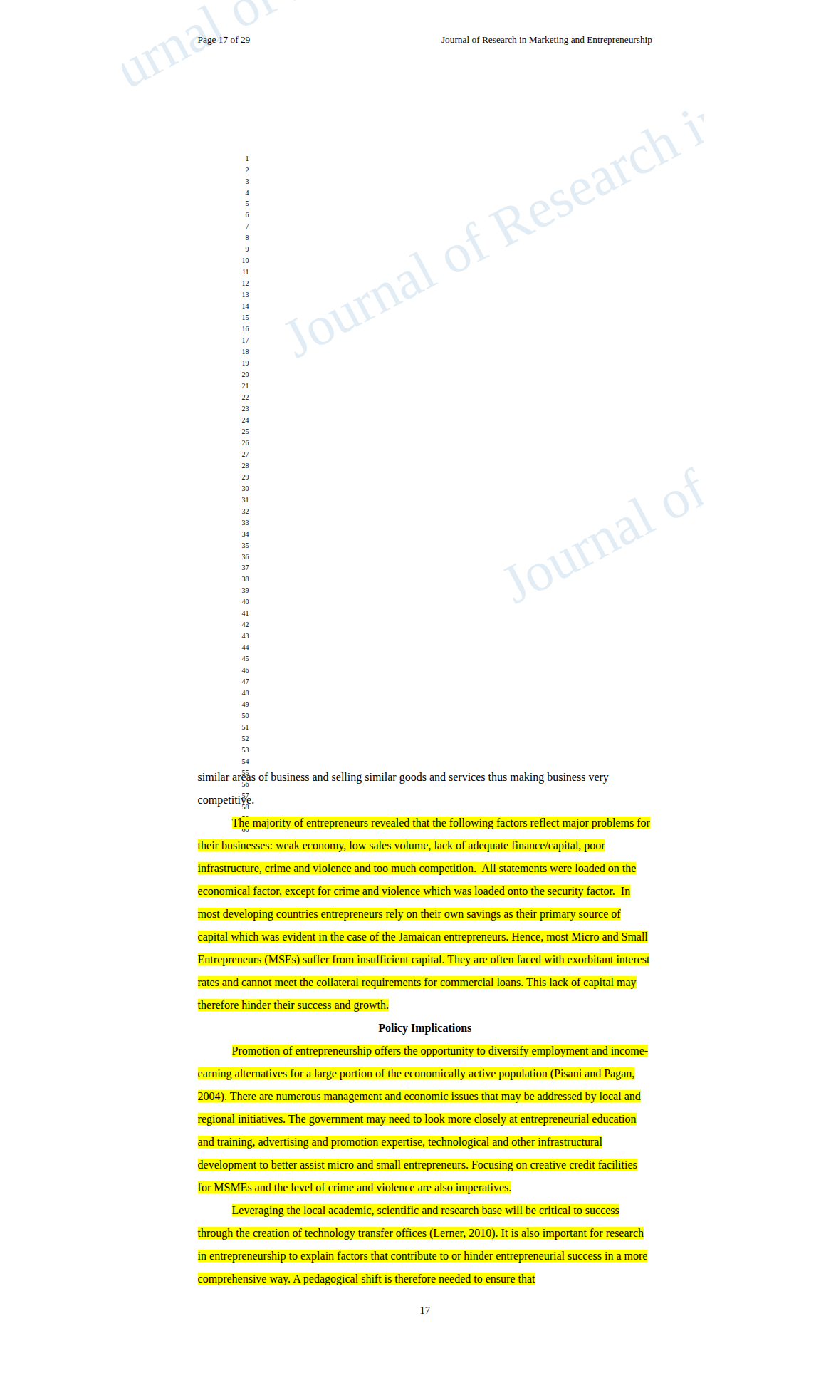Journal of Research in Marketing and Entrepreneurship Journal of Research in Marketing and Entrepreneurship Journal of Research in Marketing and Entrepreneurship
Page 17 of 29
Journal of Research in Marketing and Entrepreneurship
1
2
3
4
5
6
7
8
9
10
11
12
13
14
15
16
17
18
19
20
21
22
23
24
25
26
27
28
29
30
31
32
33
34
35
36
37
38
39
40
41
42
43
44
45
46
47
48
49
50
51
52
53
54
55
56
57
58
59
60
similar areas of business and selling similar goods and services thus making business very competitive.
The majority of entrepreneurs revealed that the following factors reflect major problems for their businesses: weak economy, low sales volume, lack of adequate finance/capital, poor infrastructure, crime and violence and too much competition. All statements were loaded on the economical factor, except for crime and violence which was loaded onto the security factor. In most developing countries entrepreneurs rely on their own savings as their primary source of capital which was evident in the case of the Jamaican entrepreneurs. Hence, most Micro and Small Entrepreneurs (MSEs) suffer from insufficient capital. They are often faced with exorbitant interest rates and cannot meet the collateral requirements for commercial loans. This lack of capital may therefore hinder their success and growth.
Policy Implications
Promotion of entrepreneurship offers the opportunity to diversify employment and income-earning alternatives for a large portion of the economically active population (Pisani and Pagan, 2004). There are numerous management and economic issues that may be addressed by local and regional initiatives. The government may need to look more closely at entrepreneurial education and training, advertising and promotion expertise, technological and other infrastructural development to better assist micro and small entrepreneurs. Focusing on creative credit facilities for MSMEs and the level of crime and violence are also imperatives.
Leveraging the local academic, scientific and research base will be critical to success through the creation of technology transfer offices (Lerner, 2010). It is also important for research in entrepreneurship to explain factors that contribute to or hinder entrepreneurial success in a more comprehensive way. A pedagogical shift is therefore needed to ensure that
17